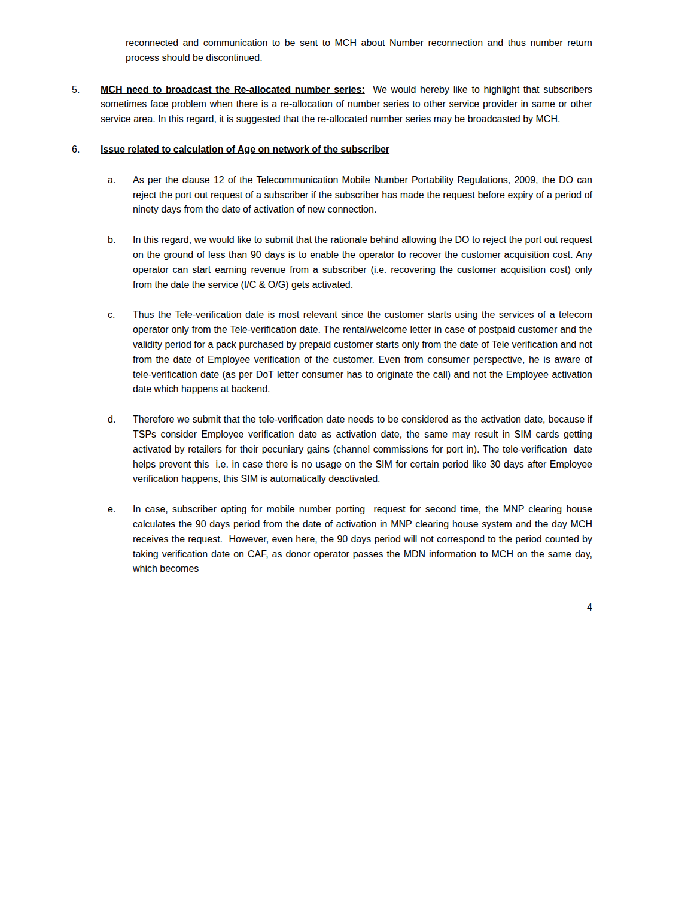reconnected and communication to be sent to MCH about Number reconnection and thus number return process should be discontinued.
5.
MCH need to broadcast the Re-allocated number series: We would hereby like to highlight that subscribers sometimes face problem when there is a re-allocation of number series to other service provider in same or other service area. In this regard, it is suggested that the re-allocated number series may be broadcasted by MCH.
6.
Issue related to calculation of Age on network of the subscriber
a.
As per the clause 12 of the Telecommunication Mobile Number Portability Regulations, 2009, the DO can reject the port out request of a subscriber if the subscriber has made the request before expiry of a period of ninety days from the date of activation of new connection.
b.
In this regard, we would like to submit that the rationale behind allowing the DO to reject the port out request on the ground of less than 90 days is to enable the operator to recover the customer acquisition cost. Any operator can start earning revenue from a subscriber (i.e. recovering the customer acquisition cost) only from the date the service (I/C & O/G) gets activated.
c.
Thus the Tele-verification date is most relevant since the customer starts using the services of a telecom operator only from the Tele-verification date. The rental/welcome letter in case of postpaid customer and the validity period for a pack purchased by prepaid customer starts only from the date of Tele verification and not from the date of Employee verification of the customer. Even from consumer perspective, he is aware of tele-verification date (as per DoT letter consumer has to originate the call) and not the Employee activation date which happens at backend.
d.
Therefore we submit that the tele-verification date needs to be considered as the activation date, because if TSPs consider Employee verification date as activation date, the same may result in SIM cards getting activated by retailers for their pecuniary gains (channel commissions for port in). The tele-verification date helps prevent this i.e. in case there is no usage on the SIM for certain period like 30 days after Employee verification happens, this SIM is automatically deactivated.
e.
In case, subscriber opting for mobile number porting request for second time, the MNP clearing house calculates the 90 days period from the date of activation in MNP clearing house system and the day MCH receives the request. However, even here, the 90 days period will not correspond to the period counted by taking verification date on CAF, as donor operator passes the MDN information to MCH on the same day, which becomes
4